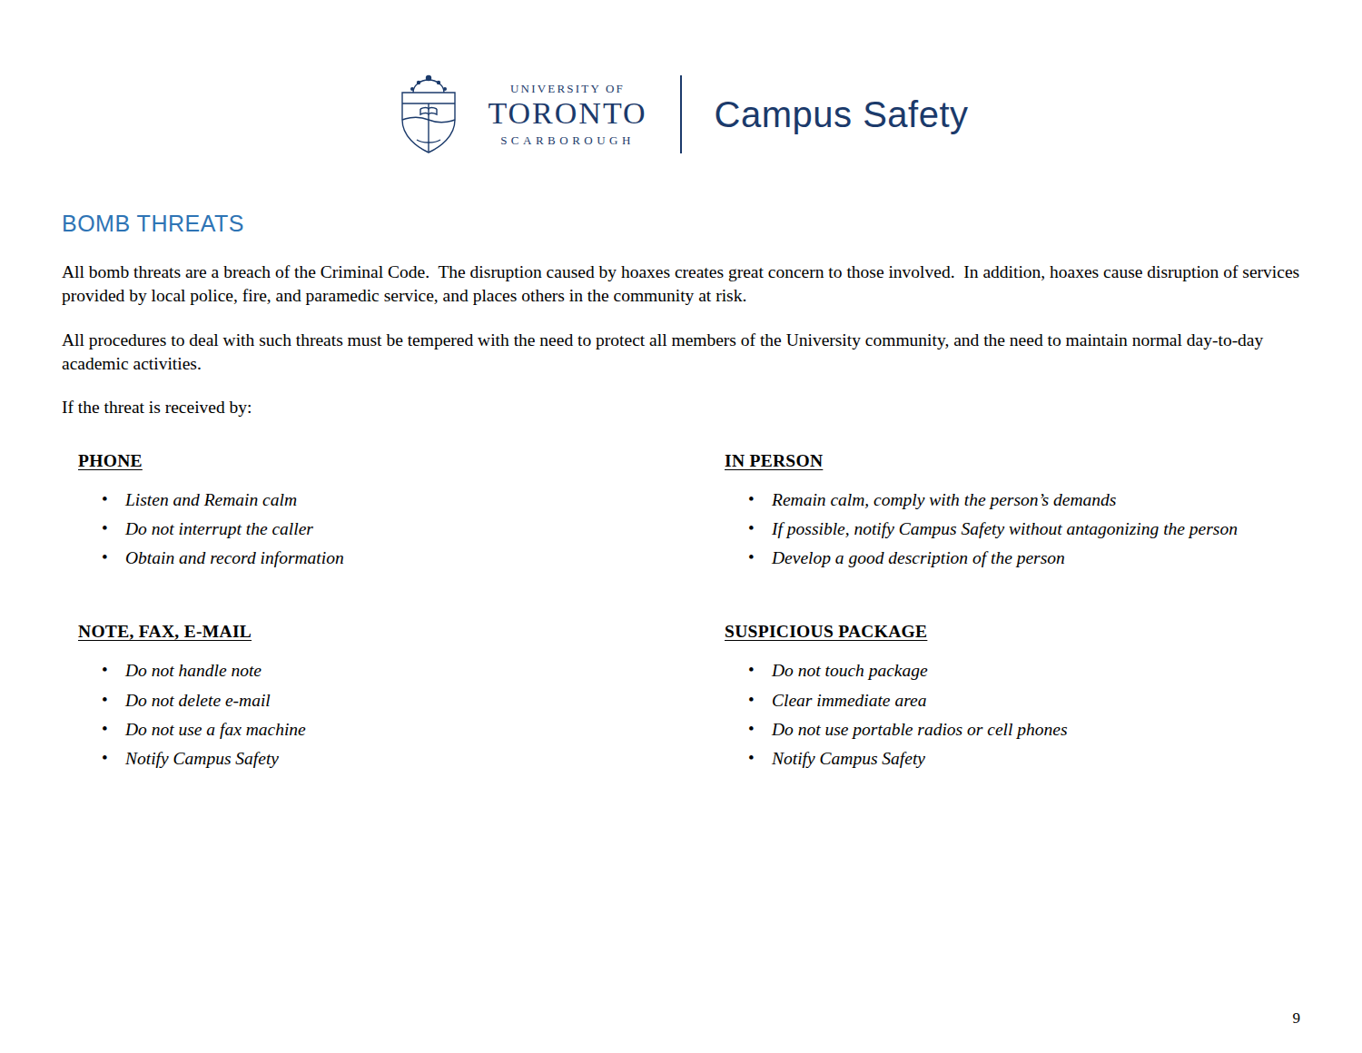University of
TORONTO
Scarborough
Campus Safety
BOMB THREATS
All bomb threats are a breach of the Criminal Code. The disruption caused by hoaxes creates great concern to those involved. In addition, hoaxes cause disruption of services provided by local police, fire, and paramedic service, and places others in the community at risk.
All procedures to deal with such threats must be tempered with the need to protect all members of the University community, and the need to maintain normal day-to-day academic activities.
If the threat is received by:
PHONE
Listen and Remain calm
Do not interrupt the caller
Obtain and record information
IN PERSON
Remain calm, comply with the person’s demands
If possible, notify Campus Safety without antagonizing the person
Develop a good description of the person
NOTE, FAX, E-MAIL
Do not handle note
Do not delete e-mail
Do not use a fax machine
Notify Campus Safety
SUSPICIOUS PACKAGE
Do not touch package
Clear immediate area
Do not use portable radios or cell phones
Notify Campus Safety
9